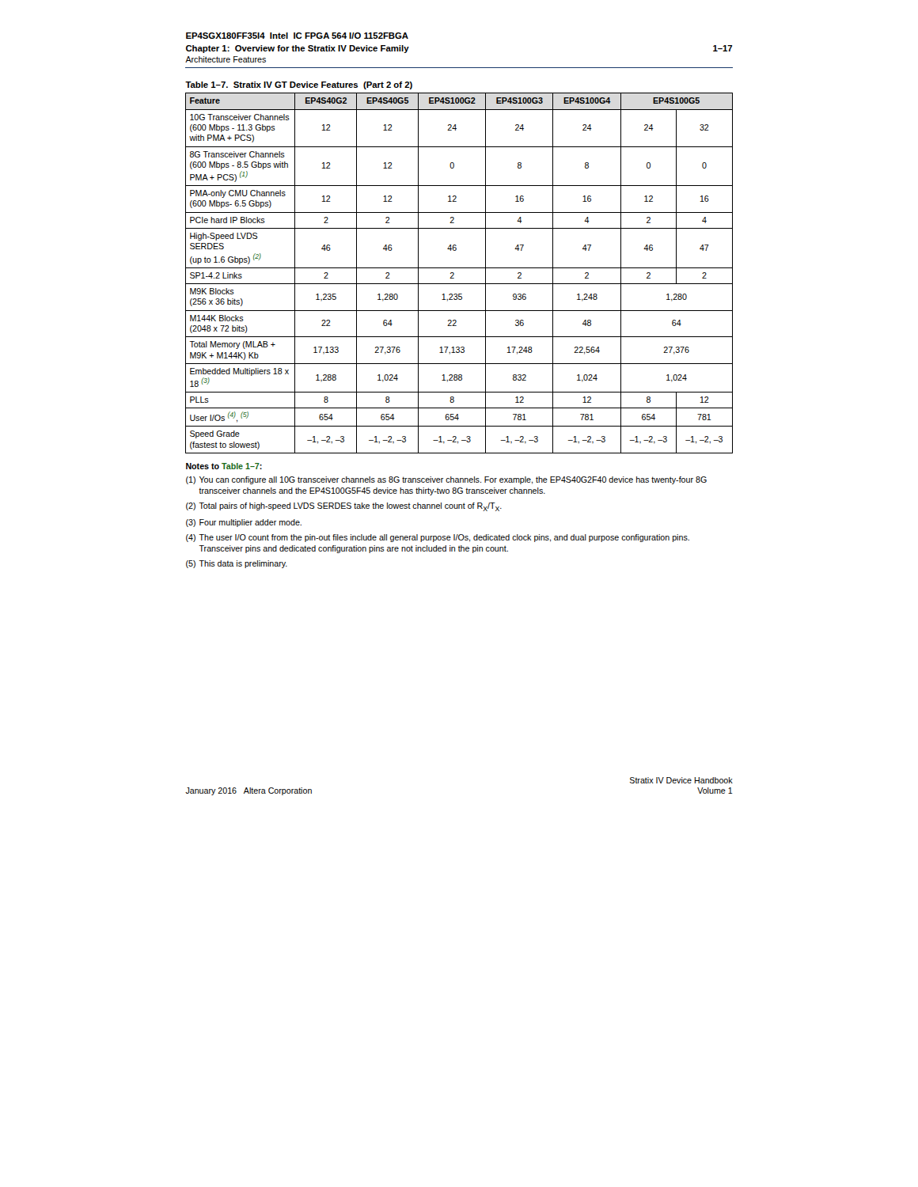EP4SGX180FF35I4 Intel IC FPGA 564 I/O 1152FBGA
Chapter 1: Overview for the Stratix IV Device Family 1–17
Architecture Features
Table 1–7. Stratix IV GT Device Features (Part 2 of 2)
| Feature | EP4S40G2 | EP4S40G5 | EP4S100G2 | EP4S100G3 | EP4S100G4 | EP4S100G5 |
| --- | --- | --- | --- | --- | --- | --- |
| 10G Transceiver Channels (600 Mbps - 11.3 Gbps with PMA + PCS) | 12 | 12 | 24 | 24 | 24 | 24 | 32 |
| 8G Transceiver Channels (600 Mbps - 8.5 Gbps with PMA + PCS) (1) | 12 | 12 | 0 | 8 | 8 | 0 | 0 |
| PMA-only CMU Channels (600 Mbps- 6.5 Gbps) | 12 | 12 | 12 | 16 | 16 | 12 | 16 |
| PCIe hard IP Blocks | 2 | 2 | 2 | 4 | 4 | 2 | 4 |
| High-Speed LVDS SERDES (up to 1.6 Gbps) (2) | 46 | 46 | 46 | 47 | 47 | 46 | 47 |
| SP1-4.2 Links | 2 | 2 | 2 | 2 | 2 | 2 | 2 |
| M9K Blocks (256 x 36 bits) | 1,235 | 1,280 | 1,235 | 936 | 1,248 | 1,280 |
| M144K Blocks (2048 x 72 bits) | 22 | 64 | 22 | 36 | 48 | 64 |
| Total Memory (MLAB + M9K + M144K) Kb | 17,133 | 27,376 | 17,133 | 17,248 | 22,564 | 27,376 |
| Embedded Multipliers 18 x 18 (3) | 1,288 | 1,024 | 1,288 | 832 | 1,024 | 1,024 |
| PLLs | 8 | 8 | 8 | 12 | 12 | 8 | 12 |
| User I/Os (4) , (5) | 654 | 654 | 654 | 781 | 781 | 654 | 781 |
| Speed Grade (fastest to slowest) | –1, –2, –3 | –1, –2, –3 | –1, –2, –3 | –1, –2, –3 | –1, –2, –3 | –1, –2, –3 | –1, –2, –3 |
Notes to Table 1–7:
(1) You can configure all 10G transceiver channels as 8G transceiver channels. For example, the EP4S40G2F40 device has twenty-four 8G transceiver channels and the EP4S100G5F45 device has thirty-two 8G transceiver channels.
(2) Total pairs of high-speed LVDS SERDES take the lowest channel count of RX/TX.
(3) Four multiplier adder mode.
(4) The user I/O count from the pin-out files include all general purpose I/Os, dedicated clock pins, and dual purpose configuration pins. Transceiver pins and dedicated configuration pins are not included in the pin count.
(5) This data is preliminary.
January 2016 Altera Corporation
Stratix IV Device Handbook
Volume 1